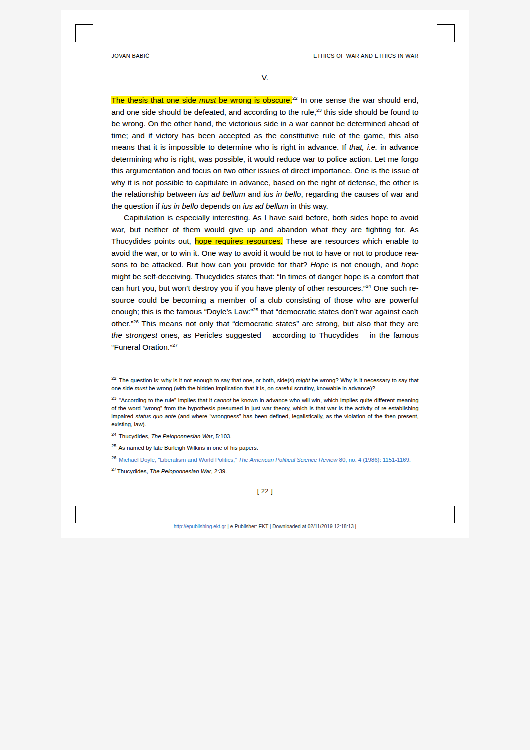JOVAN BABIĆ ETHICS OF WAR AND ETHICS IN WAR
V.
The thesis that one side must be wrong is obscure.22 In one sense the war should end, and one side should be defeated, and according to the rule,23 this side should be found to be wrong. On the other hand, the victorious side in a war cannot be determined ahead of time; and if victory has been accepted as the constitutive rule of the game, this also means that it is impossible to determine who is right in advance. If that, i.e. in advance determining who is right, was possible, it would reduce war to police action. Let me forgo this argumentation and focus on two other issues of direct importance. One is the issue of why it is not possible to capitulate in advance, based on the right of defense, the other is the relationship between ius ad bellum and ius in bello, regarding the causes of war and the question if ius in bello depends on ius ad bellum in this way.
Capitulation is especially interesting. As I have said before, both sides hope to avoid war, but neither of them would give up and abandon what they are fighting for. As Thucydides points out, hope requires resources. These are resources which enable to avoid the war, or to win it. One way to avoid it would be not to have or not to produce reasons to be attacked. But how can you provide for that? Hope is not enough, and hope might be self-deceiving. Thucydides states that: “In times of danger hope is a comfort that can hurt you, but won’t destroy you if you have plenty of other resources.”24 One such resource could be becoming a member of a club consisting of those who are powerful enough; this is the famous “Doyle’s Law:”25 that “democratic states don’t war against each other.”26 This means not only that “democratic states” are strong, but also that they are the strongest ones, as Pericles suggested – according to Thucydides – in the famous “Funeral Oration.”27
22 The question is: why is it not enough to say that one, or both, side(s) might be wrong? Why is it necessary to say that one side must be wrong (with the hidden implication that it is, on careful scrutiny, knowable in advance)?
23 “According to the rule” implies that it cannot be known in advance who will win, which implies quite different meaning of the word “wrong” from the hypothesis presumed in just war theory, which is that war is the activity of re-establishing impaired status quo ante (and where “wrongness” has been defined, legalistically, as the violation of the then present, existing, law).
24 Thucydides, The Peloponnesian War, 5:103.
25 As named by late Burleigh Wilkins in one of his papers.
26 Michael Doyle, “Liberalism and World Politics,” The American Political Science Review 80, no. 4 (1986): 1151-1169.
27 Thucydides, The Peloponnesian War, 2:39.
[ 22 ]
http://epublishing.ekt.gr | e-Publisher: EKT | Downloaded at 02/11/2019 12:18:13 |